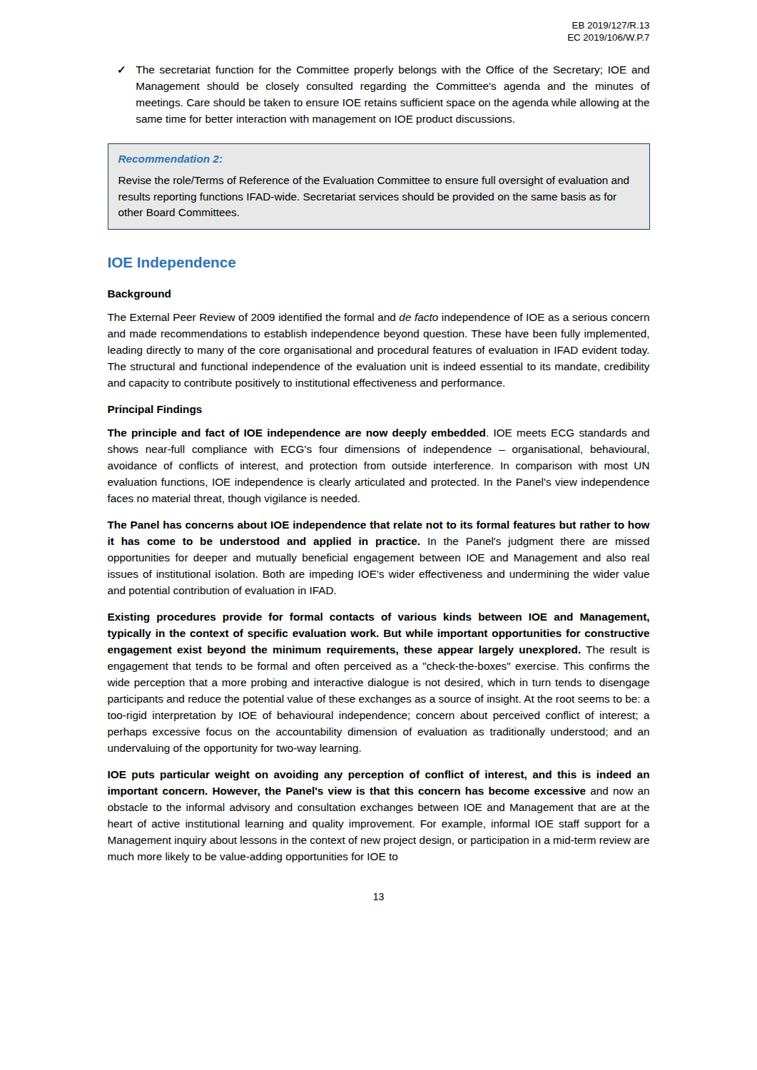EB 2019/127/R.13
EC 2019/106/W.P.7
The secretariat function for the Committee properly belongs with the Office of the Secretary; IOE and Management should be closely consulted regarding the Committee's agenda and the minutes of meetings. Care should be taken to ensure IOE retains sufficient space on the agenda while allowing at the same time for better interaction with management on IOE product discussions.
Recommendation 2:
Revise the role/Terms of Reference of the Evaluation Committee to ensure full oversight of evaluation and results reporting functions IFAD-wide. Secretariat services should be provided on the same basis as for other Board Committees.
IOE Independence
Background
The External Peer Review of 2009 identified the formal and de facto independence of IOE as a serious concern and made recommendations to establish independence beyond question. These have been fully implemented, leading directly to many of the core organisational and procedural features of evaluation in IFAD evident today. The structural and functional independence of the evaluation unit is indeed essential to its mandate, credibility and capacity to contribute positively to institutional effectiveness and performance.
Principal Findings
The principle and fact of IOE independence are now deeply embedded. IOE meets ECG standards and shows near-full compliance with ECG's four dimensions of independence – organisational, behavioural, avoidance of conflicts of interest, and protection from outside interference. In comparison with most UN evaluation functions, IOE independence is clearly articulated and protected. In the Panel's view independence faces no material threat, though vigilance is needed.
The Panel has concerns about IOE independence that relate not to its formal features but rather to how it has come to be understood and applied in practice. In the Panel's judgment there are missed opportunities for deeper and mutually beneficial engagement between IOE and Management and also real issues of institutional isolation. Both are impeding IOE's wider effectiveness and undermining the wider value and potential contribution of evaluation in IFAD.
Existing procedures provide for formal contacts of various kinds between IOE and Management, typically in the context of specific evaluation work. But while important opportunities for constructive engagement exist beyond the minimum requirements, these appear largely unexplored. The result is engagement that tends to be formal and often perceived as a "check-the-boxes" exercise. This confirms the wide perception that a more probing and interactive dialogue is not desired, which in turn tends to disengage participants and reduce the potential value of these exchanges as a source of insight. At the root seems to be: a too-rigid interpretation by IOE of behavioural independence; concern about perceived conflict of interest; a perhaps excessive focus on the accountability dimension of evaluation as traditionally understood; and an undervaluing of the opportunity for two-way learning.
IOE puts particular weight on avoiding any perception of conflict of interest, and this is indeed an important concern. However, the Panel's view is that this concern has become excessive and now an obstacle to the informal advisory and consultation exchanges between IOE and Management that are at the heart of active institutional learning and quality improvement. For example, informal IOE staff support for a Management inquiry about lessons in the context of new project design, or participation in a mid-term review are much more likely to be value-adding opportunities for IOE to
13